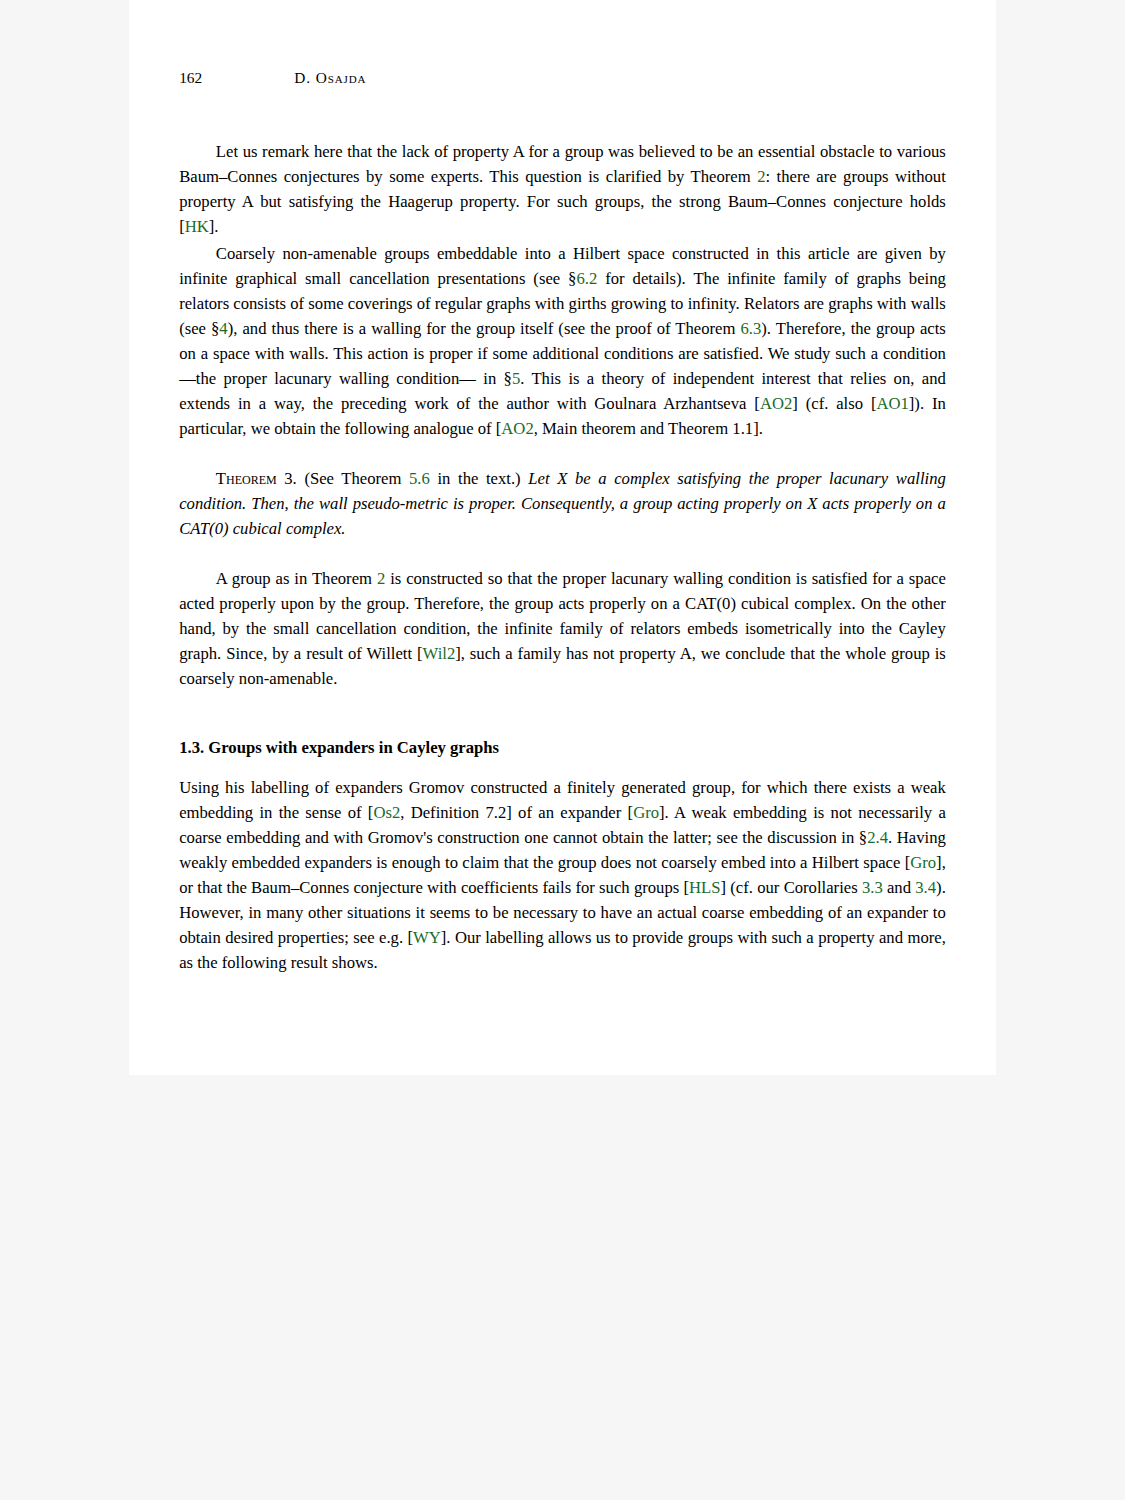162 D. Osajda
Let us remark here that the lack of property A for a group was believed to be an essential obstacle to various Baum–Connes conjectures by some experts. This question is clarified by Theorem 2: there are groups without property A but satisfying the Haagerup property. For such groups, the strong Baum–Connes conjecture holds [HK].
Coarsely non-amenable groups embeddable into a Hilbert space constructed in this article are given by infinite graphical small cancellation presentations (see §6.2 for details). The infinite family of graphs being relators consists of some coverings of regular graphs with girths growing to infinity. Relators are graphs with walls (see §4), and thus there is a walling for the group itself (see the proof of Theorem 6.3). Therefore, the group acts on a space with walls. This action is proper if some additional conditions are satisfied. We study such a condition—the proper lacunary walling condition— in §5. This is a theory of independent interest that relies on, and extends in a way, the preceding work of the author with Goulnara Arzhantseva [AO2] (cf. also [AO1]). In particular, we obtain the following analogue of [AO2, Main theorem and Theorem 1.1].
Theorem 3. (See Theorem 5.6 in the text.) Let X be a complex satisfying the proper lacunary walling condition. Then, the wall pseudo-metric is proper. Consequently, a group acting properly on X acts properly on a CAT(0) cubical complex.
A group as in Theorem 2 is constructed so that the proper lacunary walling condition is satisfied for a space acted properly upon by the group. Therefore, the group acts properly on a CAT(0) cubical complex. On the other hand, by the small cancellation condition, the infinite family of relators embeds isometrically into the Cayley graph. Since, by a result of Willett [Wil2], such a family has not property A, we conclude that the whole group is coarsely non-amenable.
1.3. Groups with expanders in Cayley graphs
Using his labelling of expanders Gromov constructed a finitely generated group, for which there exists a weak embedding in the sense of [Os2, Definition 7.2] of an expander [Gro]. A weak embedding is not necessarily a coarse embedding and with Gromov's construction one cannot obtain the latter; see the discussion in §2.4. Having weakly embedded expanders is enough to claim that the group does not coarsely embed into a Hilbert space [Gro], or that the Baum–Connes conjecture with coefficients fails for such groups [HLS] (cf. our Corollaries 3.3 and 3.4). However, in many other situations it seems to be necessary to have an actual coarse embedding of an expander to obtain desired properties; see e.g. [WY]. Our labelling allows us to provide groups with such a property and more, as the following result shows.